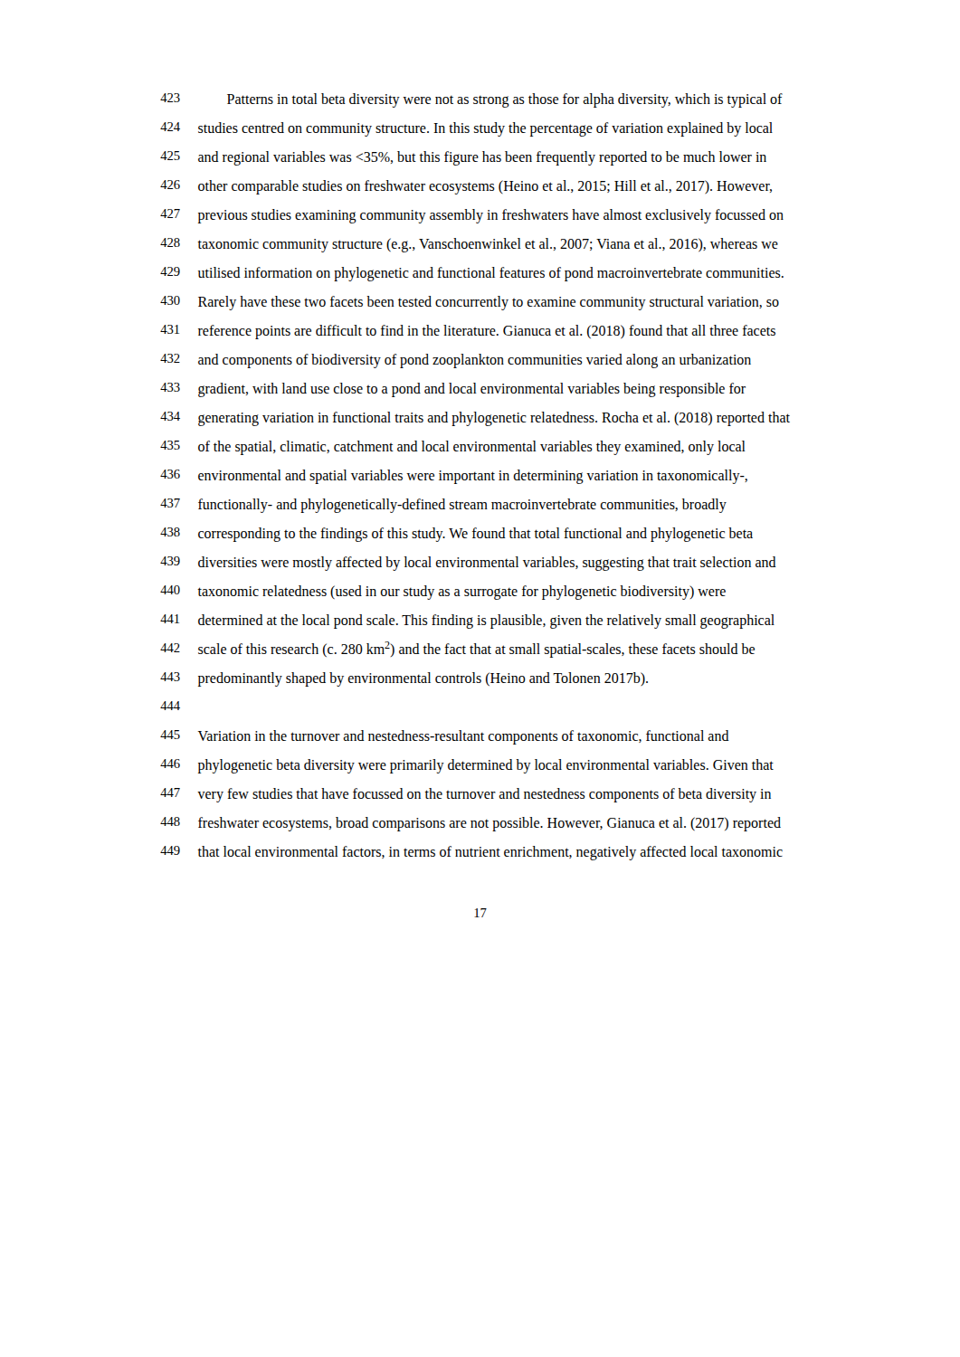Patterns in total beta diversity were not as strong as those for alpha diversity, which is typical of
studies centred on community structure. In this study the percentage of variation explained by local
and regional variables was <35%, but this figure has been frequently reported to be much lower in
other comparable studies on freshwater ecosystems (Heino et al., 2015; Hill et al., 2017). However,
previous studies examining community assembly in freshwaters have almost exclusively focussed on
taxonomic community structure (e.g., Vanschoenwinkel et al., 2007; Viana et al., 2016), whereas we
utilised information on phylogenetic and functional features of pond macroinvertebrate communities.
Rarely have these two facets been tested concurrently to examine community structural variation, so
reference points are difficult to find in the literature. Gianuca et al. (2018) found that all three facets
and components of biodiversity of pond zooplankton communities varied along an urbanization
gradient, with land use close to a pond and local environmental variables being responsible for
generating variation in functional traits and phylogenetic relatedness. Rocha et al. (2018) reported that
of the spatial, climatic, catchment and local environmental variables they examined, only local
environmental and spatial variables were important in determining variation in taxonomically-,
functionally- and phylogenetically-defined stream macroinvertebrate communities, broadly
corresponding to the findings of this study. We found that total functional and phylogenetic beta
diversities were mostly affected by local environmental variables, suggesting that trait selection and
taxonomic relatedness (used in our study as a surrogate for phylogenetic biodiversity) were
determined at the local pond scale. This finding is plausible, given the relatively small geographical
scale of this research (c. 280 km2) and the fact that at small spatial-scales, these facets should be
predominantly shaped by environmental controls (Heino and Tolonen 2017b).
Variation in the turnover and nestedness-resultant components of taxonomic, functional and
phylogenetic beta diversity were primarily determined by local environmental variables. Given that
very few studies that have focussed on the turnover and nestedness components of beta diversity in
freshwater ecosystems, broad comparisons are not possible. However, Gianuca et al. (2017) reported
that local environmental factors, in terms of nutrient enrichment, negatively affected local taxonomic
17